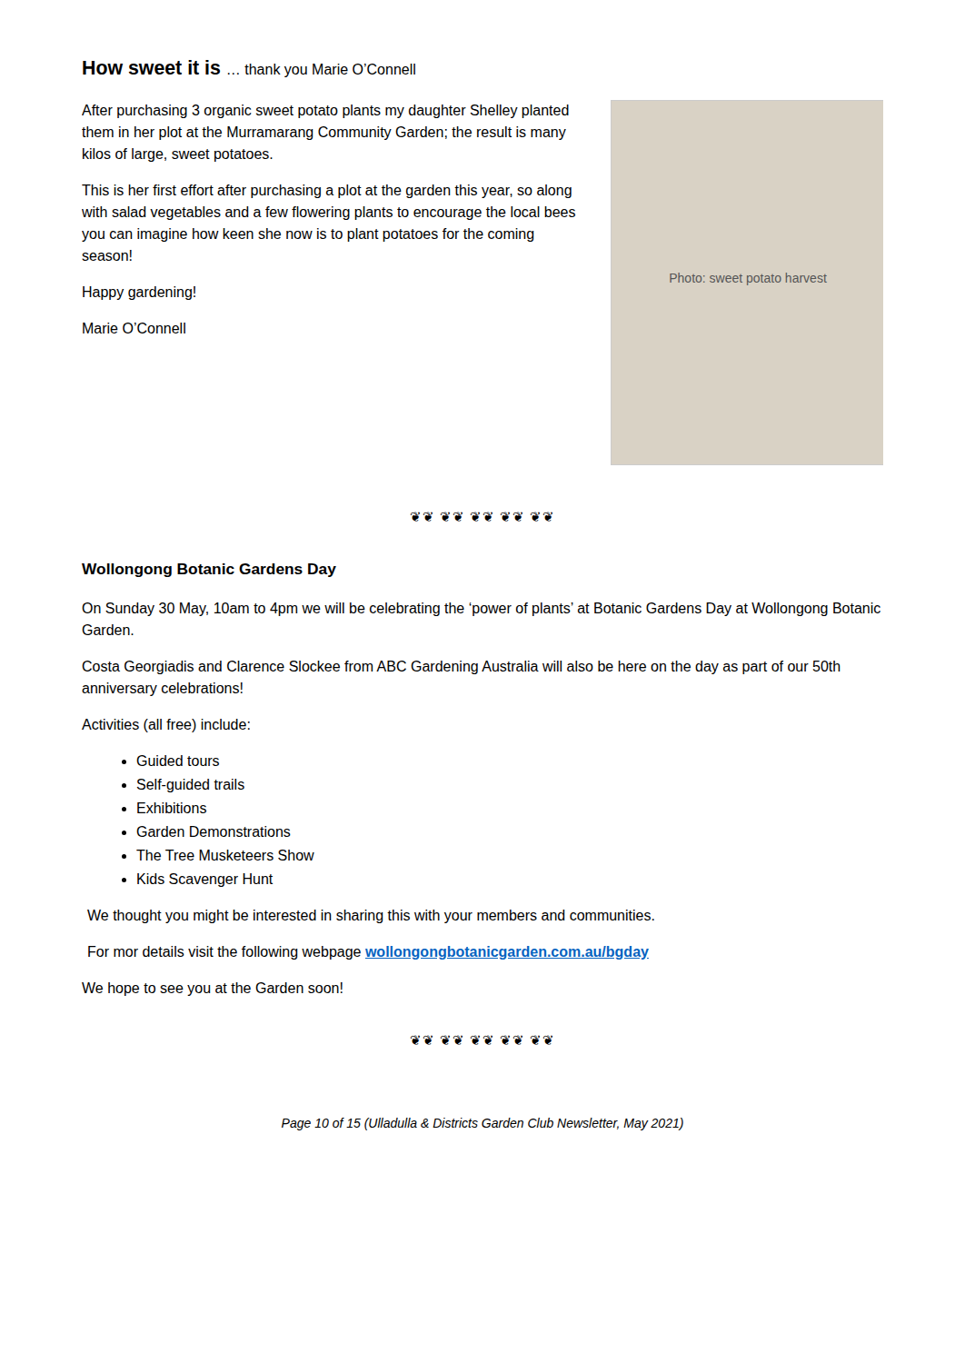How sweet it is … thank you Marie O’Connell
After purchasing 3 organic sweet potato plants my daughter Shelley planted them in her plot at the Murramarang Community Garden; the result is many kilos of large, sweet potatoes.
This is her first effort after purchasing a plot at the garden this year, so along with salad vegetables and a few flowering plants to encourage the local bees you can imagine how keen she now is to plant potatoes for the coming season!
Happy gardening!
Marie O’Connell
❦❦ ❦❦ ❦❦ ❦❦ ❦❦
Wollongong Botanic Gardens Day
On Sunday 30 May, 10am to 4pm we will be celebrating the ‘power of plants’ at Botanic Gardens Day at Wollongong Botanic Garden.
Costa Georgiadis and Clarence Slockee from ABC Gardening Australia will also be here on the day as part of our 50th anniversary celebrations!
Activities (all free) include:
Guided tours
Self-guided trails
Exhibitions
Garden Demonstrations
The Tree Musketeers Show
Kids Scavenger Hunt
We thought you might be interested in sharing this with your members and communities.
For mor details visit the following webpage wollongongbotanicgarden.com.au/bgday
We hope to see you at the Garden soon!
❦❦ ❦❦ ❦❦ ❦❦ ❦❦
Page 10 of 15 (Ulladulla & Districts Garden Club Newsletter, May 2021)